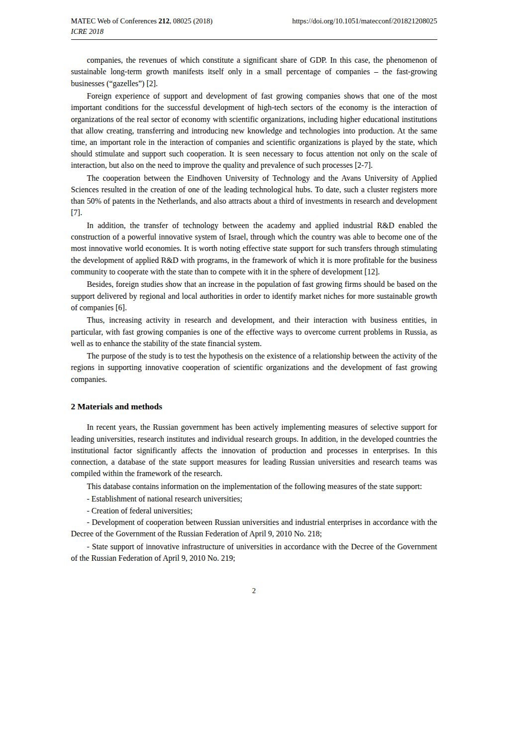MATEC Web of Conferences 212, 08025 (2018)
ICRE 2018
https://doi.org/10.1051/matecconf/201821208025
companies, the revenues of which constitute a significant share of GDP. In this case, the phenomenon of sustainable long-term growth manifests itself only in a small percentage of companies – the fast-growing businesses (“gazelles”) [2].
Foreign experience of support and development of fast growing companies shows that one of the most important conditions for the successful development of high-tech sectors of the economy is the interaction of organizations of the real sector of economy with scientific organizations, including higher educational institutions that allow creating, transferring and introducing new knowledge and technologies into production. At the same time, an important role in the interaction of companies and scientific organizations is played by the state, which should stimulate and support such cooperation. It is seen necessary to focus attention not only on the scale of interaction, but also on the need to improve the quality and prevalence of such processes [2-7].
The cooperation between the Eindhoven University of Technology and the Avans University of Applied Sciences resulted in the creation of one of the leading technological hubs. To date, such a cluster registers more than 50% of patents in the Netherlands, and also attracts about a third of investments in research and development [7].
In addition, the transfer of technology between the academy and applied industrial R&D enabled the construction of a powerful innovative system of Israel, through which the country was able to become one of the most innovative world economies. It is worth noting effective state support for such transfers through stimulating the development of applied R&D with programs, in the framework of which it is more profitable for the business community to cooperate with the state than to compete with it in the sphere of development [12].
Besides, foreign studies show that an increase in the population of fast growing firms should be based on the support delivered by regional and local authorities in order to identify market niches for more sustainable growth of companies [6].
Thus, increasing activity in research and development, and their interaction with business entities, in particular, with fast growing companies is one of the effective ways to overcome current problems in Russia, as well as to enhance the stability of the state financial system.
The purpose of the study is to test the hypothesis on the existence of a relationship between the activity of the regions in supporting innovative cooperation of scientific organizations and the development of fast growing companies.
2 Materials and methods
In recent years, the Russian government has been actively implementing measures of selective support for leading universities, research institutes and individual research groups. In addition, in the developed countries the institutional factor significantly affects the innovation of production and processes in enterprises. In this connection, a database of the state support measures for leading Russian universities and research teams was compiled within the framework of the research.
This database contains information on the implementation of the following measures of the state support:
- Establishment of national research universities;
- Creation of federal universities;
- Development of cooperation between Russian universities and industrial enterprises in accordance with the Decree of the Government of the Russian Federation of April 9, 2010 No. 218;
- State support of innovative infrastructure of universities in accordance with the Decree of the Government of the Russian Federation of April 9, 2010 No. 219;
2